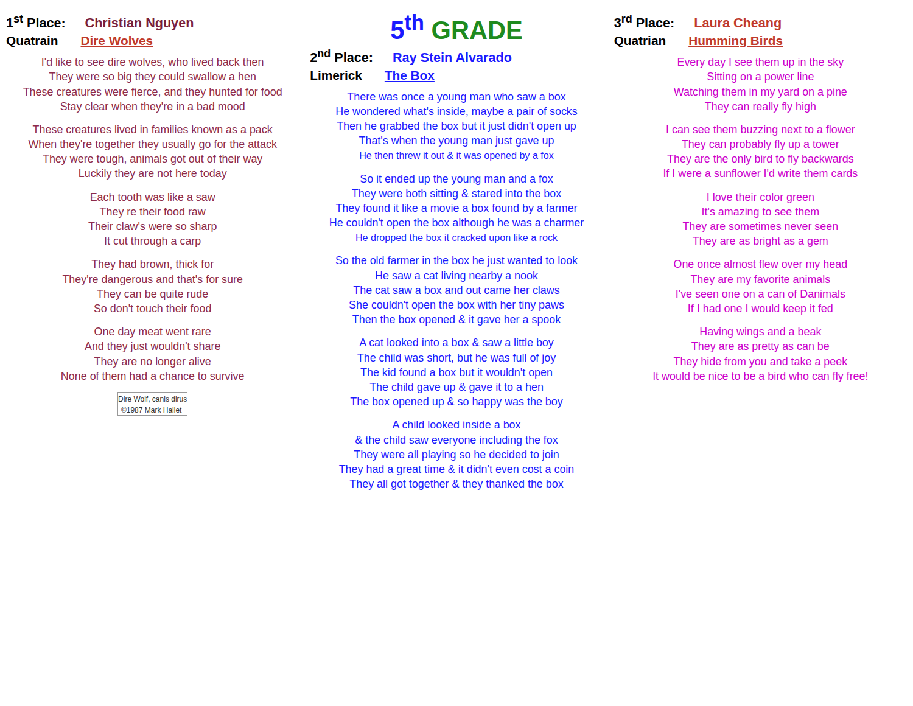1st Place: Christian Nguyen
Quatrain Dire Wolves
I'd like to see dire wolves, who lived back then
They were so big they could swallow a hen
These creatures were fierce, and they hunted for food
Stay clear when they're in a bad mood
These creatures lived in families known as a pack
When they're together they usually go for the attack
They were tough, animals got out of their way
Luckily they are not here today
Each tooth was like a saw
They re their food raw
Their claw's were so sharp
It cut through a carp
They had brown, thick for
They're dangerous and that's for sure
They can be quite rude
So don't touch their food
One day meat went rare
And they just wouldn't share
They are no longer alive
None of them had a chance to survive
Dire Wolf, canis dirus
©1987 Mark Hallet
5th GRADE
2nd Place: Ray Stein Alvarado
Limerick The Box
There was once a young man who saw a box
He wondered what's inside, maybe a pair of socks
Then he grabbed the box but it just didn't open up
That's when the young man just gave up
He then threw it out & it was opened by a fox
So it ended up the young man and a fox
They were both sitting & stared into the box
They found it like a movie a box found by a farmer
He couldn't open the box although he was a charmer
He dropped the box it cracked upon like a rock
So the old farmer in the box he just wanted to look
He saw a cat living nearby a nook
The cat saw a box and out came her claws
She couldn't open the box with her tiny paws
Then the box opened & it gave her a spook
A cat looked into a box & saw a little boy
The child was short, but he was full of joy
The kid found a box but it wouldn't open
The child gave up & gave it to a hen
The box opened up & so happy was the boy
A child looked inside a box
& the child saw everyone including the fox
They were all playing so he decided to join
They had a great time & it didn't even cost a coin
They all got together & they thanked the box
3rd Place: Laura Cheang
Quatrian Humming Birds
Every day I see them up in the sky
Sitting on a power line
Watching them in my yard on a pine
They can really fly high
I can see them buzzing next to a flower
They can probably fly up a tower
They are the only bird to fly backwards
If I were a sunflower I'd write them cards
I love their color green
It's amazing to see them
They are sometimes never seen
They are as bright as a gem
One once almost flew over my head
They are my favorite animals
I've seen one on a can of Danimals
If I had one I would keep it fed
Having wings and a beak
They are as pretty as can be
They hide from you and take a peek
It would be nice to be a bird who can fly free!